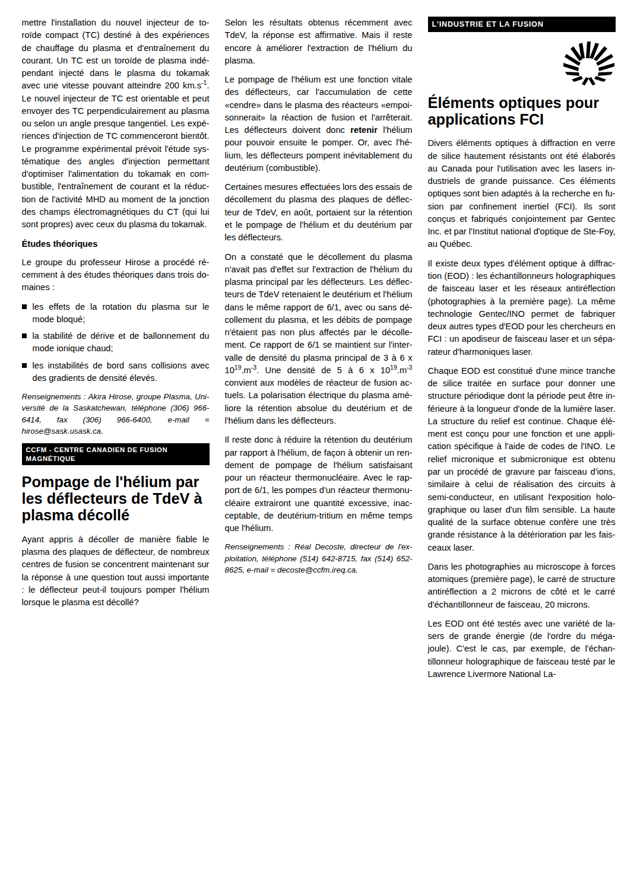mettre l'installation du nouvel injecteur de toroïde compact (TC) destiné à des expériences de chauffage du plasma et d'entraînement du courant. Un TC est un toroïde de plasma indépendant injecté dans le plasma du tokamak avec une vitesse pouvant atteindre 200 km.s-1. Le nouvel injecteur de TC est orientable et peut envoyer des TC perpendiculairement au plasma ou selon un angle presque tangentiel. Les expériences d'injection de TC commenceront bientôt. Le programme expérimental prévoit l'étude systématique des angles d'injection permettant d'optimiser l'alimentation du tokamak en combustible, l'entraînement de courant et la réduction de l'activité MHD au moment de la jonction des champs électromagnétiques du CT (qui lui sont propres) avec ceux du plasma du tokamak.
Études théoriques
Le groupe du professeur Hirose a procédé récemment à des études théoriques dans trois domaines :
les effets de la rotation du plasma sur le mode bloqué;
la stabilité de dérive et de ballonnement du mode ionique chaud;
les instabilités de bord sans collisions avec des gradients de densité élevés.
Renseignements : Akira Hirose, groupe Plasma, Université de la Saskatchewan, téléphone (306) 966-6414, fax (306) 966-6400, e-mail = hirose@sask.usask.ca.
CCFM - Centre canadien de fusion magnétique
Pompage de l'hélium par les déflecteurs de TdeV à plasma décollé
Ayant appris à décoller de manière fiable le plasma des plaques de déflecteur, de nombreux centres de fusion se concentrent maintenant sur la réponse à une question tout aussi importante : le déflecteur peut-il toujours pomper l'hélium lorsque le plasma est décollé?
Selon les résultats obtenus récemment avec TdeV, la réponse est affirmative. Mais il reste encore à améliorer l'extraction de l'hélium du plasma.
Le pompage de l'hélium est une fonction vitale des déflecteurs, car l'accumulation de cette «cendre» dans le plasma des réacteurs «empoisonnerait» la réaction de fusion et l'arrêterait. Les déflecteurs doivent donc retenir l'hélium pour pouvoir ensuite le pomper. Or, avec l'hélium, les déflecteurs pompent inévitablement du deutérium (combustible).
Certaines mesures effectuées lors des essais de décollement du plasma des plaques de déflecteur de TdeV, en août, portaient sur la rétention et le pompage de l'hélium et du deutérium par les déflecteurs.
On a constaté que le décollement du plasma n'avait pas d'effet sur l'extraction de l'hélium du plasma principal par les déflecteurs. Les déflecteurs de TdeV retenaient le deutérium et l'hélium dans le même rapport de 6/1, avec ou sans décollement du plasma, et les débits de pompage n'étaient pas non plus affectés par le décollement. Ce rapport de 6/1 se maintient sur l'intervalle de densité du plasma principal de 3 à 6 x 1019.m-3. Une densité de 5 à 6 x 1019.m-3 convient aux modèles de réacteur de fusion actuels. La polarisation électrique du plasma améliore la rétention absolue du deutérium et de l'hélium dans les déflecteurs.
Il reste donc à réduire la rétention du deutérium par rapport à l'hélium, de façon à obtenir un rendement de pompage de l'hélium satisfaisant pour un réacteur thermonucléaire. Avec le rapport de 6/1, les pompes d'un réacteur thermonucléaire extrairont une quantité excessive, inacceptable, de deutérium-tritium en même temps que l'hélium.
Renseignements : Réal Decoste, directeur de l'exploitation, téléphone (514) 642-8715, fax (514) 652-8625, e-mail = decoste@ccfm.ireq.ca.
L'industrie et la fusion
Éléments optiques pour applications FCI
Divers éléments optiques à diffraction en verre de silice hautement résistants ont été élaborés au Canada pour l'utilisation avec les lasers industriels de grande puissance. Ces éléments optiques sont bien adaptés à la recherche en fusion par confinement inertiel (FCI). Ils sont conçus et fabriqués conjointement par Gentec Inc. et par l'Institut national d'optique de Ste-Foy, au Québec.
Il existe deux types d'élément optique à diffraction (EOD) : les échantillonneurs holographiques de faisceau laser et les réseaux antiréflection (photographies à la première page). La même technologie Gentec/INO permet de fabriquer deux autres types d'EOD pour les chercheurs en FCI : un apodiseur de faisceau laser et un séparateur d'harmoniques laser.
Chaque EOD est constitué d'une mince tranche de silice traitée en surface pour donner une structure périodique dont la période peut être inférieure à la longueur d'onde de la lumière laser. La structure du relief est continue. Chaque élément est conçu pour une fonction et une application spécifique à l'aide de codes de l'INO. Le relief micronique et submicronique est obtenu par un procédé de gravure par faisceau d'ions, similaire à celui de réalisation des circuits à semi-conducteur, en utilisant l'exposition holographique ou laser d'un film sensible. La haute qualité de la surface obtenue confère une très grande résistance à la détérioration par les faisceaux laser.
Dans les photographies au microscope à forces atomiques (première page), le carré de structure antiréflection a 2 microns de côté et le carré d'échantillonneur de faisceau, 20 microns.
Les EOD ont été testés avec une variété de lasers de grande énergie (de l'ordre du mégajoule). C'est le cas, par exemple, de l'échantillonneur holographique de faisceau testé par le Lawrence Livermore National La-